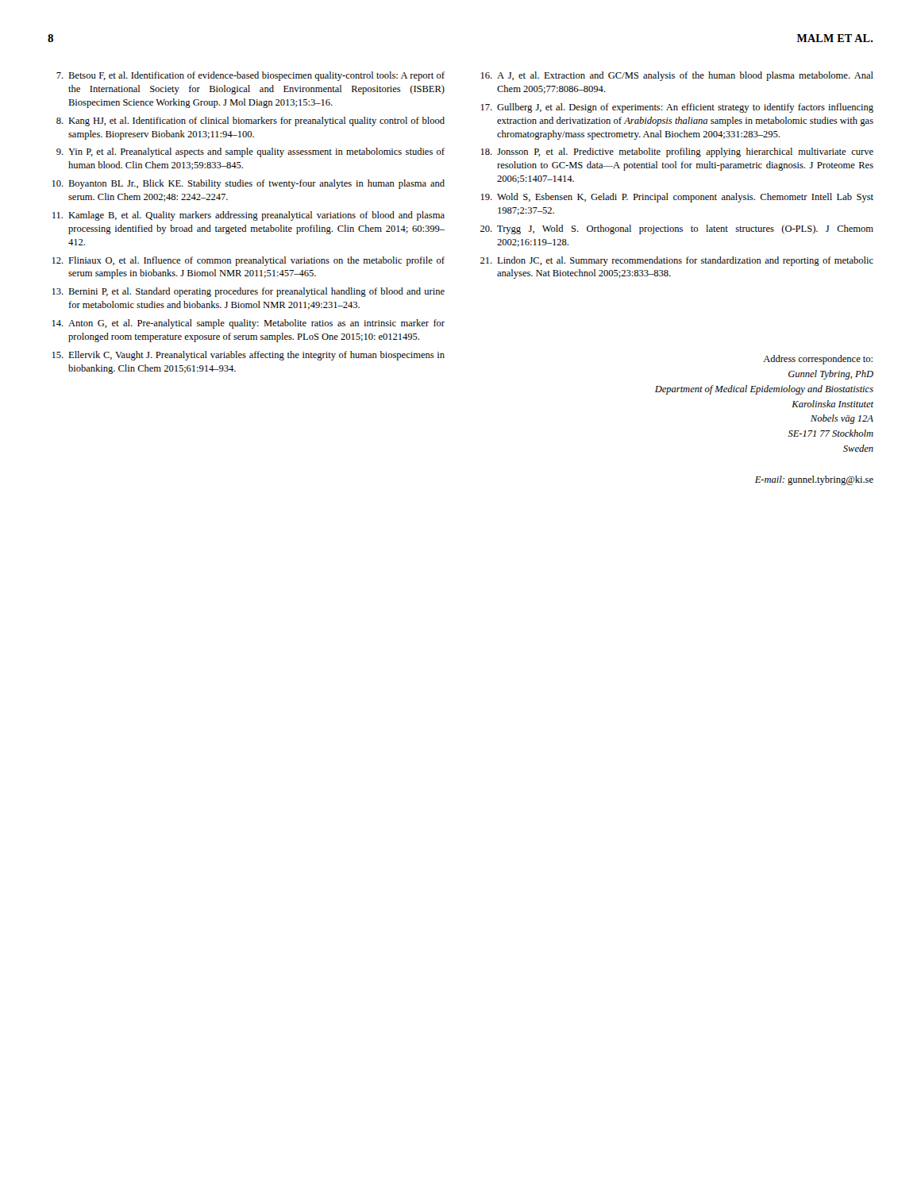8 MALM ET AL.
7. Betsou F, et al. Identification of evidence-based biospecimen quality-control tools: A report of the International Society for Biological and Environmental Repositories (ISBER) Biospecimen Science Working Group. J Mol Diagn 2013;15:3–16.
8. Kang HJ, et al. Identification of clinical biomarkers for preanalytical quality control of blood samples. Biopreserv Biobank 2013;11:94–100.
9. Yin P, et al. Preanalytical aspects and sample quality assessment in metabolomics studies of human blood. Clin Chem 2013;59:833–845.
10. Boyanton BL Jr., Blick KE. Stability studies of twenty-four analytes in human plasma and serum. Clin Chem 2002;48: 2242–2247.
11. Kamlage B, et al. Quality markers addressing preanalytical variations of blood and plasma processing identified by broad and targeted metabolite profiling. Clin Chem 2014; 60:399–412.
12. Fliniaux O, et al. Influence of common preanalytical variations on the metabolic profile of serum samples in biobanks. J Biomol NMR 2011;51:457–465.
13. Bernini P, et al. Standard operating procedures for preanalytical handling of blood and urine for metabolomic studies and biobanks. J Biomol NMR 2011;49:231–243.
14. Anton G, et al. Pre-analytical sample quality: Metabolite ratios as an intrinsic marker for prolonged room temperature exposure of serum samples. PLoS One 2015;10: e0121495.
15. Ellervik C, Vaught J. Preanalytical variables affecting the integrity of human biospecimens in biobanking. Clin Chem 2015;61:914–934.
16. A J, et al. Extraction and GC/MS analysis of the human blood plasma metabolome. Anal Chem 2005;77:8086–8094.
17. Gullberg J, et al. Design of experiments: An efficient strategy to identify factors influencing extraction and derivatization of Arabidopsis thaliana samples in metabolomic studies with gas chromatography/mass spectrometry. Anal Biochem 2004;331:283–295.
18. Jonsson P, et al. Predictive metabolite profiling applying hierarchical multivariate curve resolution to GC-MS data—A potential tool for multi-parametric diagnosis. J Proteome Res 2006;5:1407–1414.
19. Wold S, Esbensen K, Geladi P. Principal component analysis. Chemometr Intell Lab Syst 1987;2:37–52.
20. Trygg J, Wold S. Orthogonal projections to latent structures (O-PLS). J Chemom 2002;16:119–128.
21. Lindon JC, et al. Summary recommendations for standardization and reporting of metabolic analyses. Nat Biotechnol 2005;23:833–838.
Address correspondence to:
Gunnel Tybring, PhD
Department of Medical Epidemiology and Biostatistics
Karolinska Institutet
Nobels väg 12A
SE-171 77 Stockholm
Sweden
E-mail: gunnel.tybring@ki.se